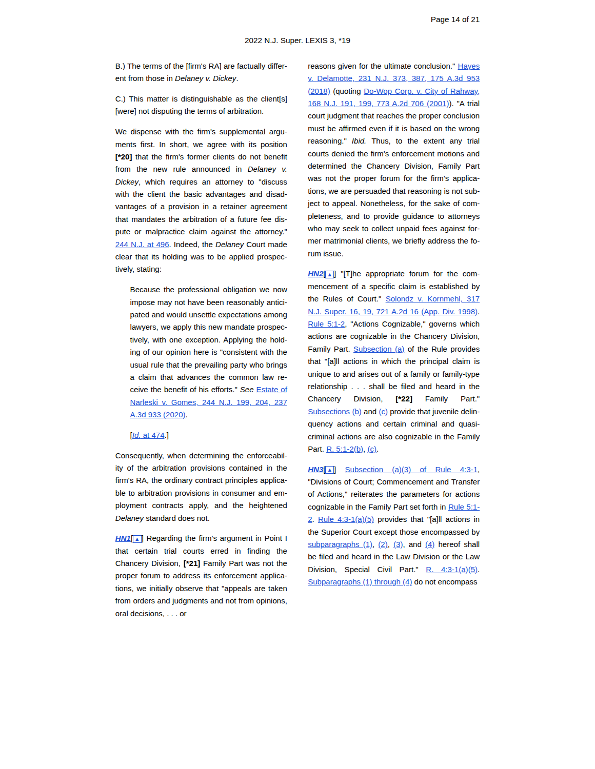Page 14 of 21
2022 N.J. Super. LEXIS 3, *19
B.) The terms of the [firm's RA] are factually different from those in Delaney v. Dickey.
C.) This matter is distinguishable as the client[s] [were] not disputing the terms of arbitration.
We dispense with the firm's supplemental arguments first. In short, we agree with its position [*20] that the firm's former clients do not benefit from the new rule announced in Delaney v. Dickey, which requires an attorney to "discuss with the client the basic advantages and disadvantages of a provision in a retainer agreement that mandates the arbitration of a future fee dispute or malpractice claim against the attorney." 244 N.J. at 496. Indeed, the Delaney Court made clear that its holding was to be applied prospectively, stating:
Because the professional obligation we now impose may not have been reasonably anticipated and would unsettle expectations among lawyers, we apply this new mandate prospectively, with one exception. Applying the holding of our opinion here is "consistent with the usual rule that the prevailing party who brings a claim that advances the common law receive the benefit of his efforts." See Estate of Narleski v. Gomes, 244 N.J. 199, 204, 237 A.3d 933 (2020).
[Id. at 474.]
Consequently, when determining the enforceability of the arbitration provisions contained in the firm's RA, the ordinary contract principles applicable to arbitration provisions in consumer and employment contracts apply, and the heightened Delaney standard does not.
HN1[▲] Regarding the firm's argument in Point I that certain trial courts erred in finding the Chancery Division, [*21] Family Part was not the proper forum to address its enforcement applications, we initially observe that "appeals are taken from orders and judgments and not from opinions, oral decisions, . . . or
reasons given for the ultimate conclusion." Hayes v. Delamotte, 231 N.J. 373, 387, 175 A.3d 953 (2018) (quoting Do-Wop Corp. v. City of Rahway, 168 N.J. 191, 199, 773 A.2d 706 (2001)). "A trial court judgment that reaches the proper conclusion must be affirmed even if it is based on the wrong reasoning." Ibid. Thus, to the extent any trial courts denied the firm's enforcement motions and determined the Chancery Division, Family Part was not the proper forum for the firm's applications, we are persuaded that reasoning is not subject to appeal. Nonetheless, for the sake of completeness, and to provide guidance to attorneys who may seek to collect unpaid fees against former matrimonial clients, we briefly address the forum issue.
HN2[▲] "[T]he appropriate forum for the commencement of a specific claim is established by the Rules of Court." Solondz v. Kornmehl, 317 N.J. Super. 16, 19, 721 A.2d 16 (App. Div. 1998). Rule 5:1-2, "Actions Cognizable," governs which actions are cognizable in the Chancery Division, Family Part. Subsection (a) of the Rule provides that "[a]ll actions in which the principal claim is unique to and arises out of a family or family-type relationship . . . shall be filed and heard in the Chancery Division, [*22] Family Part." Subsections (b) and (c) provide that juvenile delinquency actions and certain criminal and quasi-criminal actions are also cognizable in the Family Part. R. 5:1-2(b), (c).
HN3[▲] Subsection (a)(3) of Rule 4:3-1, "Divisions of Court; Commencement and Transfer of Actions," reiterates the parameters for actions cognizable in the Family Part set forth in Rule 5:1-2. Rule 4:3-1(a)(5) provides that "[a]ll actions in the Superior Court except those encompassed by subparagraphs (1), (2), (3), and (4) hereof shall be filed and heard in the Law Division or the Law Division, Special Civil Part." R. 4:3-1(a)(5). Subparagraphs (1) through (4) do not encompass